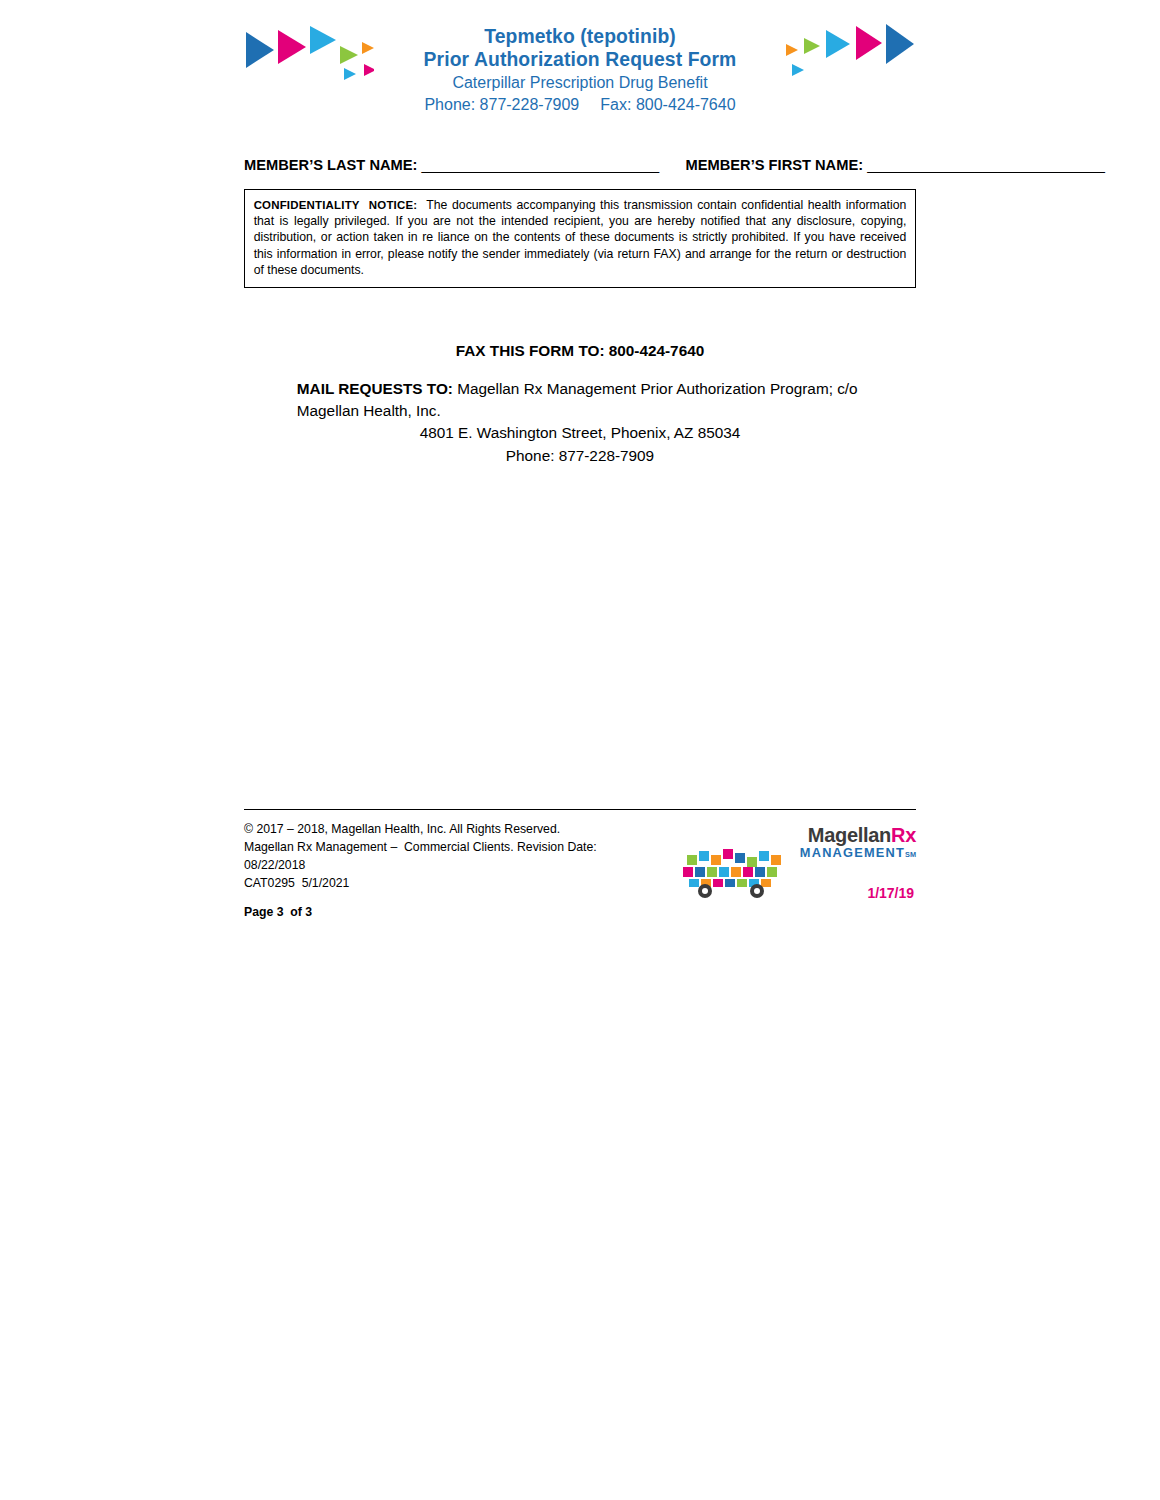Tepmetko (tepotinib)
Prior Authorization Request Form
Caterpillar Prescription Drug Benefit
Phone: 877-228-7909 Fax: 800-424-7640
MEMBER’S LAST NAME: _______________________________
MEMBER’S FIRST NAME: _______________________________
CONFIDENTIALITY NOTICE: The documents accompanying this transmission contain confidential health information that is legally privileged. If you are not the intended recipient, you are hereby notified that any disclosure, copying, distribution, or action taken in re liance on the contents of these documents is strictly prohibited. If you have received this information in error, please notify the sender immediately (via return FAX) and arrange for the return or destruction of these documents.
FAX THIS FORM TO: 800-424-7640
MAIL REQUESTS TO: Magellan Rx Management Prior Authorization Program; c/o Magellan Health, Inc.
4801 E. Washington Street, Phoenix, AZ 85034
Phone: 877-228-7909
© 2017 – 2018, Magellan Health, Inc. All Rights Reserved.
Magellan Rx Management – Commercial Clients. Revision Date: 08/22/2018
CAT0295 5/1/2021
Page 3 of 3
Magellan Rx MANAGEMENTSM
1/17/19